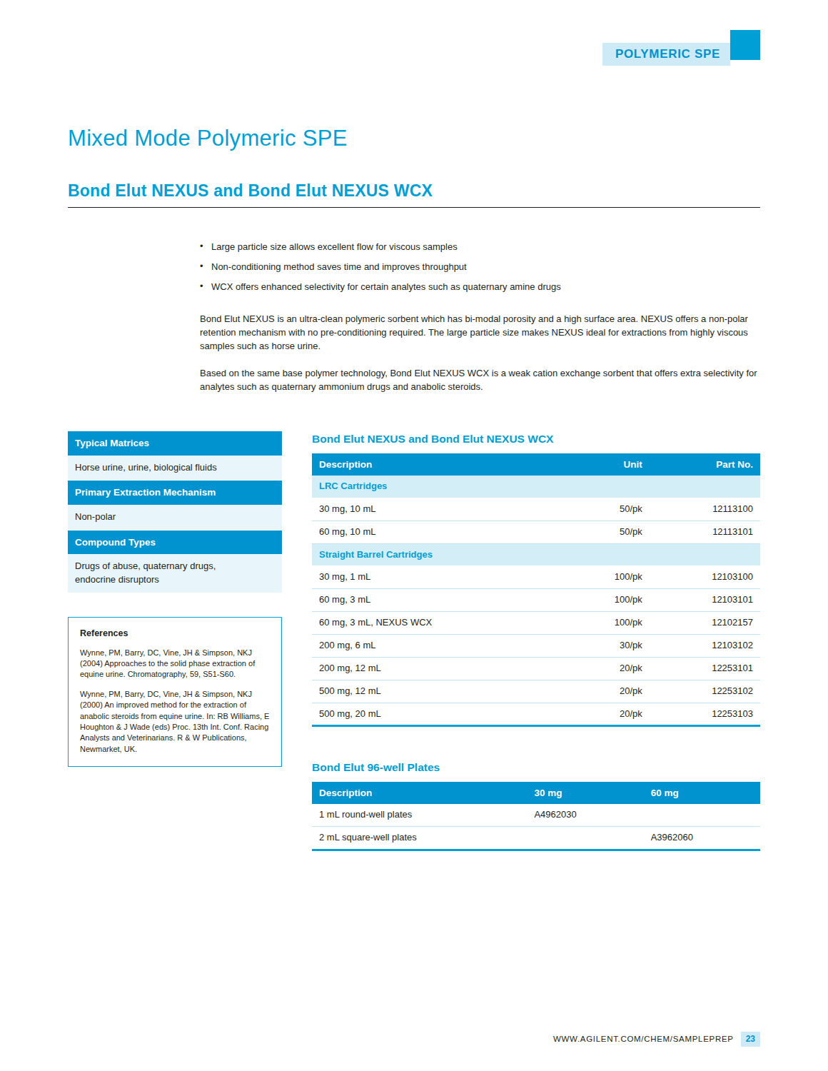POLYMERIC SPE
Mixed Mode Polymeric SPE
Bond Elut NEXUS and Bond Elut NEXUS WCX
Large particle size allows excellent flow for viscous samples
Non-conditioning method saves time and improves throughput
WCX offers enhanced selectivity for certain analytes such as quaternary amine drugs
Bond Elut NEXUS is an ultra-clean polymeric sorbent which has bi-modal porosity and a high surface area. NEXUS offers a non-polar retention mechanism with no pre-conditioning required. The large particle size makes NEXUS ideal for extractions from highly viscous samples such as horse urine.
Based on the same base polymer technology, Bond Elut NEXUS WCX is a weak cation exchange sorbent that offers extra selectivity for analytes such as quaternary ammonium drugs and anabolic steroids.
| Typical Matrices |
| --- |
| Horse urine, urine, biological fluids |
| Primary Extraction Mechanism |
| Non-polar |
| Compound Types |
| Drugs of abuse, quaternary drugs, endocrine disruptors |
References
Wynne, PM, Barry, DC, Vine, JH & Simpson, NKJ (2004) Approaches to the solid phase extraction of equine urine. Chromatography, 59, S51-S60.
Wynne, PM, Barry, DC, Vine, JH & Simpson, NKJ (2000) An improved method for the extraction of anabolic steroids from equine urine. In: RB Williams, E Houghton & J Wade (eds) Proc. 13th Int. Conf. Racing Analysts and Veterinarians. R & W Publications, Newmarket, UK.
Bond Elut NEXUS and Bond Elut NEXUS WCX
| Description | Unit | Part No. |
| --- | --- | --- |
| LRC Cartridges |
| 30 mg, 10 mL | 50/pk | 12113100 |
| 60 mg, 10 mL | 50/pk | 12113101 |
| Straight Barrel Cartridges |
| 30 mg, 1 mL | 100/pk | 12103100 |
| 60 mg, 3 mL | 100/pk | 12103101 |
| 60 mg, 3 mL, NEXUS WCX | 100/pk | 12102157 |
| 200 mg, 6 mL | 30/pk | 12103102 |
| 200 mg, 12 mL | 20/pk | 12253101 |
| 500 mg, 12 mL | 20/pk | 12253102 |
| 500 mg, 20 mL | 20/pk | 12253103 |
Bond Elut 96-well Plates
| Description | 30 mg | 60 mg |
| --- | --- | --- |
| 1 mL round-well plates | A4962030 | |
| 2 mL square-well plates | | A3962060 |
WWW.AGILENT.COM/CHEM/SAMPLEPREP 23